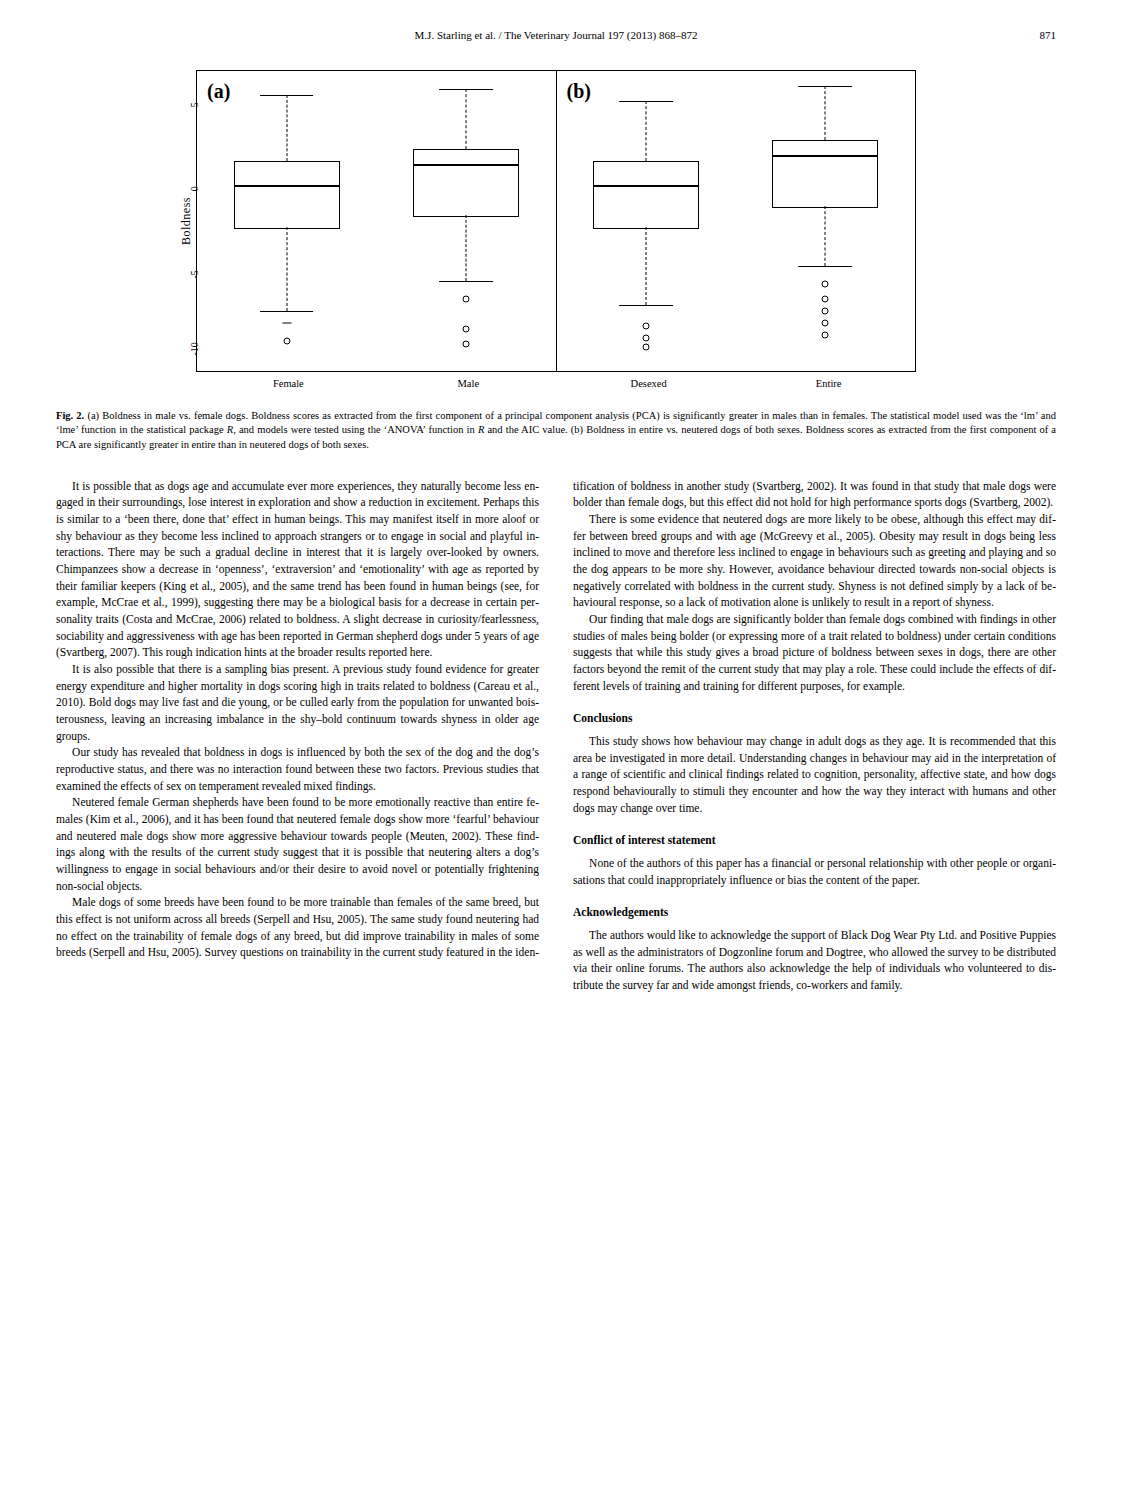M.J. Starling et al. / The Veterinary Journal 197 (2013) 868–872 871
Boldness
5 0 -5 -10
(a)
(b)
Female Male
Desexed Entire
Fig. 2. (a) Boldness in male vs. female dogs. Boldness scores as extracted from the first component of a principal component analysis (PCA) is significantly greater in males than in females. The statistical model used was the ‘lm’ and ‘lme’ function in the statistical package R, and models were tested using the ‘ANOVA’ function in R and the AIC value. (b) Boldness in entire vs. neutered dogs of both sexes. Boldness scores as extracted from the first component of a PCA are significantly greater in entire than in neutered dogs of both sexes.
It is possible that as dogs age and accumulate ever more experiences, they naturally become less engaged in their surroundings, lose interest in exploration and show a reduction in excitement. Perhaps this is similar to a ‘been there, done that’ effect in human beings. This may manifest itself in more aloof or shy behaviour as they become less inclined to approach strangers or to engage in social and playful interactions. There may be such a gradual decline in interest that it is largely over-looked by owners. Chimpanzees show a decrease in ‘openness’, ‘extraversion’ and ‘emotionality’ with age as reported by their familiar keepers (King et al., 2005), and the same trend has been found in human beings (see, for example, McCrae et al., 1999), suggesting there may be a biological basis for a decrease in certain personality traits (Costa and McCrae, 2006) related to boldness. A slight decrease in curiosity/fearlessness, sociability and aggressiveness with age has been reported in German shepherd dogs under 5 years of age (Svartberg, 2007). This rough indication hints at the broader results reported here.
It is also possible that there is a sampling bias present. A previous study found evidence for greater energy expenditure and higher mortality in dogs scoring high in traits related to boldness (Careau et al., 2010). Bold dogs may live fast and die young, or be culled early from the population for unwanted boisterousness, leaving an increasing imbalance in the shy–bold continuum towards shyness in older age groups.
Our study has revealed that boldness in dogs is influenced by both the sex of the dog and the dog’s reproductive status, and there was no interaction found between these two factors. Previous studies that examined the effects of sex on temperament revealed mixed findings.
Neutered female German shepherds have been found to be more emotionally reactive than entire females (Kim et al., 2006), and it has been found that neutered female dogs show more ‘fearful’ behaviour and neutered male dogs show more aggressive behaviour towards people (Meuten, 2002). These findings along with the results of the current study suggest that it is possible that neutering alters a dog’s willingness to engage in social behaviours and/or their desire to avoid novel or potentially frightening non-social objects.
Male dogs of some breeds have been found to be more trainable than females of the same breed, but this effect is not uniform across all breeds (Serpell and Hsu, 2005). The same study found neutering had no effect on the trainability of female dogs of any breed, but did improve trainability in males of some breeds (Serpell and Hsu, 2005). Survey questions on trainability in the current study featured in the identification of boldness in another study (Svartberg, 2002). It was found in that study that male dogs were bolder than female dogs, but this effect did not hold for high performance sports dogs (Svartberg, 2002).
There is some evidence that neutered dogs are more likely to be obese, although this effect may differ between breed groups and with age (McGreevy et al., 2005). Obesity may result in dogs being less inclined to move and therefore less inclined to engage in behaviours such as greeting and playing and so the dog appears to be more shy. However, avoidance behaviour directed towards non-social objects is negatively correlated with boldness in the current study. Shyness is not defined simply by a lack of behavioural response, so a lack of motivation alone is unlikely to result in a report of shyness.
Our finding that male dogs are significantly bolder than female dogs combined with findings in other studies of males being bolder (or expressing more of a trait related to boldness) under certain conditions suggests that while this study gives a broad picture of boldness between sexes in dogs, there are other factors beyond the remit of the current study that may play a role. These could include the effects of different levels of training and training for different purposes, for example.
Conclusions
This study shows how behaviour may change in adult dogs as they age. It is recommended that this area be investigated in more detail. Understanding changes in behaviour may aid in the interpretation of a range of scientific and clinical findings related to cognition, personality, affective state, and how dogs respond behaviourally to stimuli they encounter and how the way they interact with humans and other dogs may change over time.
Conflict of interest statement
None of the authors of this paper has a financial or personal relationship with other people or organisations that could inappropriately influence or bias the content of the paper.
Acknowledgements
The authors would like to acknowledge the support of Black Dog Wear Pty Ltd. and Positive Puppies as well as the administrators of Dogzonline forum and Dogtree, who allowed the survey to be distributed via their online forums. The authors also acknowledge the help of individuals who volunteered to distribute the survey far and wide amongst friends, co-workers and family.